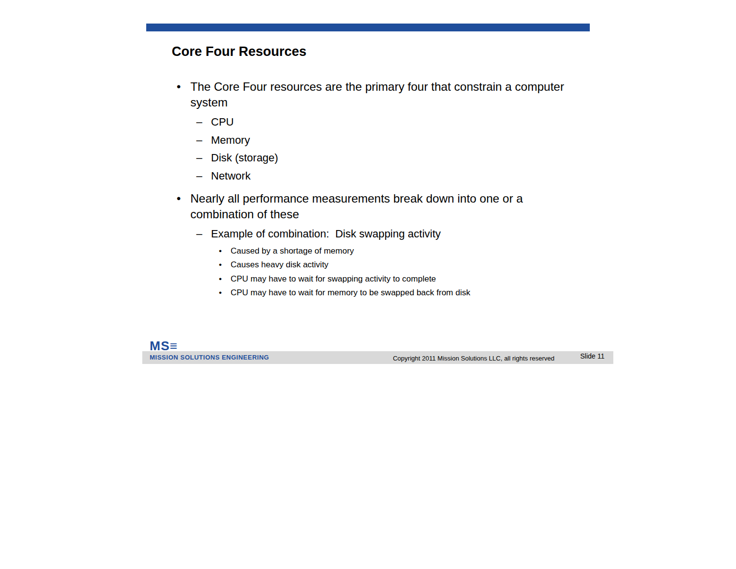Core Four Resources
The Core Four resources are the primary four that constrain a computer system
CPU
Memory
Disk (storage)
Network
Nearly all performance measurements break down into one or a combination of these
Example of combination: Disk swapping activity
Caused by a shortage of memory
Causes heavy disk activity
CPU may have to wait for swapping activity to complete
CPU may have to wait for memory to be swapped back from disk
MS≡
MISSION SOLUTIONS ENGINEERING
Copyright 2011 Mission Solutions LLC, all rights reserved
Slide 11